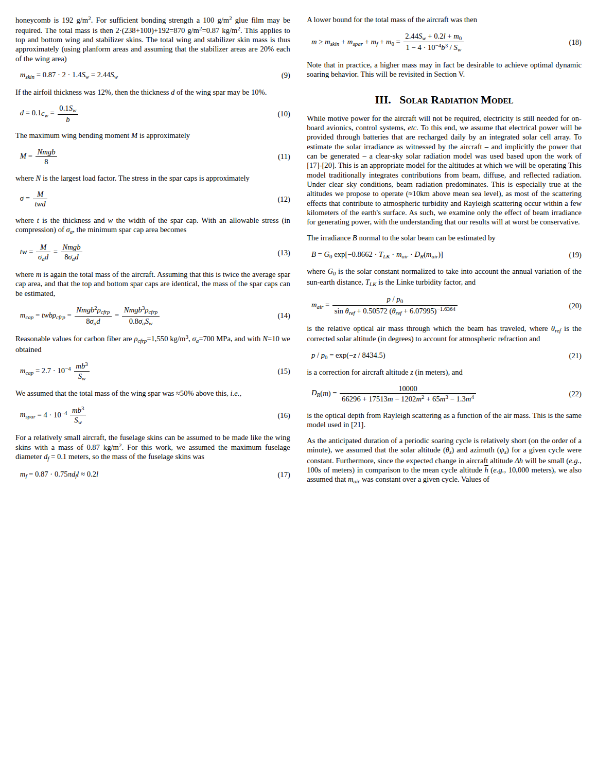honeycomb is 192 g/m2. For sufficient bonding strength a 100 g/m2 glue film may be required. The total mass is then 2·(238+100)+192=870 g/m2=0.87 kg/m2. This applies to top and bottom wing and stabilizer skins. The total wing and stabilizer skin mass is thus approximately (using planform areas and assuming that the stabilizer areas are 20% each of the wing area)
mskin = 0.87 · 2 · 1.4Sw = 2.44Sw (9)
If the airfoil thickness was 12%, then the thickness d of the wing spar may be 10%.
d = 0.1cw = 0.1Sw b (10)
The maximum wing bending moment M is approximately
M = Nmgb 8 (11)
where N is the largest load factor. The stress in the spar caps is approximately
σ = Mtwd (12)
where t is the thickness and w the width of the spar cap. With an allowable stress (in compression) of σa, the minimum spar cap area becomes
tw = Mσad = Nmgb 8σad (13)
where m is again the total mass of the aircraft. Assuming that this is twice the average spar cap area, and that the top and bottom spar caps are identical, the mass of the spar caps can be estimated,
mcap = twbρcfrp = Nmgb2ρcfrp 8σad = Nmgb3ρcfrp 0.8σaSw (14)
Reasonable values for carbon fiber are ρcfrp=1,550 kg/m3, σa=700 MPa, and with N=10 we obtained
mcap = 2.7 · 10−4 mb3 Sw (15)
We assumed that the total mass of the wing spar was ≈50% above this, i.e.,
mspar = 4 · 10−4 mb3 Sw (16)
For a relatively small aircraft, the fuselage skins can be assumed to be made like the wing skins with a mass of 0.87 kg/m2. For this work, we assumed the maximum fuselage diameter df = 0.1 meters, so the mass of the fuselage skins was
mf = 0.87 · 0.75πdfl ≈ 0.2l (17)
A lower bound for the total mass of the aircraft was then
m ≥ mskin + mspar + mf + m0 = 2.44Sw + 0.2l + m01 − 4 · 10−4b3 / Sw (18)
Note that in practice, a higher mass may in fact be desirable to achieve optimal dynamic soaring behavior. This will be revisited in Section V.
III. Solar Radiation Model
While motive power for the aircraft will not be required, electricity is still needed for on-board avionics, control systems, etc. To this end, we assume that electrical power will be provided through batteries that are recharged daily by an integrated solar cell array. To estimate the solar irradiance as witnessed by the aircraft – and implicitly the power that can be generated – a clear-sky solar radiation model was used based upon the work of [17]-[20]. This is an appropriate model for the altitudes at which we will be operating This model traditionally integrates contributions from beam, diffuse, and reflected radiation. Under clear sky conditions, beam radiation predominates. This is especially true at the altitudes we propose to operate (≈10km above mean sea level), as most of the scattering effects that contribute to atmospheric turbidity and Rayleigh scattering occur within a few kilometers of the earth's surface. As such, we examine only the effect of beam irradiance for generating power, with the understanding that our results will at worst be conservative.
The irradiance B normal to the solar beam can be estimated by
B = G0 exp[−0.8662 · TLK · mair · DR(mair)] (19)
where G0 is the solar constant normalized to take into account the annual variation of the sun-earth distance, TLK is the Linke turbidity factor, and
mair = p / p0 sin θref + 0.50572 (θref + 6.07995)−1.6364 (20)
is the relative optical air mass through which the beam has traveled, where θref is the corrected solar altitude (in degrees) to account for atmospheric refraction and
p / p0 = exp(−z / 8434.5) (21)
is a correction for aircraft altitude z (in meters), and
DR(m) = 1000066296 + 17513m − 1202m2 + 65m3 − 1.3m4 (22)
is the optical depth from Rayleigh scattering as a function of the air mass. This is the same model used in [21].
As the anticipated duration of a periodic soaring cycle is relatively short (on the order of a minute), we assumed that the solar altitude (θs) and azimuth (ψs) for a given cycle were constant. Furthermore, since the expected change in aircraft altitude Δh will be small (e.g., 100s of meters) in comparison to the mean cycle altitude h (e.g., 10,000 meters), we also assumed that mair was constant over a given cycle. Values of